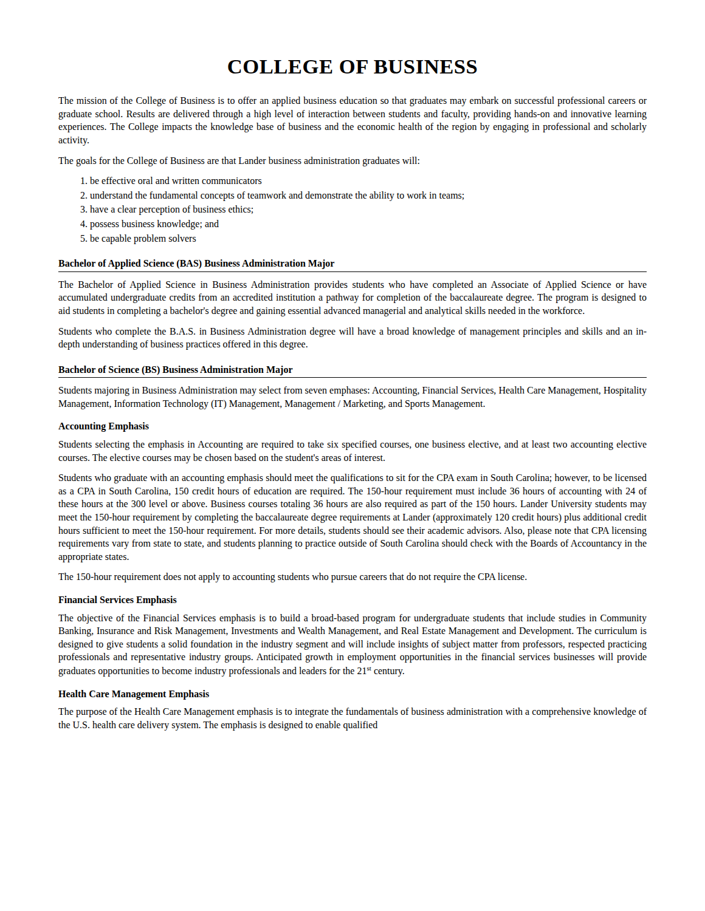COLLEGE OF BUSINESS
The mission of the College of Business is to offer an applied business education so that graduates may embark on successful professional careers or graduate school. Results are delivered through a high level of interaction between students and faculty, providing hands-on and innovative learning experiences. The College impacts the knowledge base of business and the economic health of the region by engaging in professional and scholarly activity.
The goals for the College of Business are that Lander business administration graduates will:
be effective oral and written communicators
understand the fundamental concepts of teamwork and demonstrate the ability to work in teams;
have a clear perception of business ethics;
possess business knowledge; and
be capable problem solvers
Bachelor of Applied Science (BAS) Business Administration Major
The Bachelor of Applied Science in Business Administration provides students who have completed an Associate of Applied Science or have accumulated undergraduate credits from an accredited institution a pathway for completion of the baccalaureate degree. The program is designed to aid students in completing a bachelor's degree and gaining essential advanced managerial and analytical skills needed in the workforce.
Students who complete the B.A.S. in Business Administration degree will have a broad knowledge of management principles and skills and an in-depth understanding of business practices offered in this degree.
Bachelor of Science (BS) Business Administration Major
Students majoring in Business Administration may select from seven emphases: Accounting, Financial Services, Health Care Management, Hospitality Management, Information Technology (IT) Management, Management / Marketing, and Sports Management.
Accounting Emphasis
Students selecting the emphasis in Accounting are required to take six specified courses, one business elective, and at least two accounting elective courses. The elective courses may be chosen based on the student's areas of interest.
Students who graduate with an accounting emphasis should meet the qualifications to sit for the CPA exam in South Carolina; however, to be licensed as a CPA in South Carolina, 150 credit hours of education are required. The 150-hour requirement must include 36 hours of accounting with 24 of these hours at the 300 level or above. Business courses totaling 36 hours are also required as part of the 150 hours. Lander University students may meet the 150-hour requirement by completing the baccalaureate degree requirements at Lander (approximately 120 credit hours) plus additional credit hours sufficient to meet the 150-hour requirement. For more details, students should see their academic advisors. Also, please note that CPA licensing requirements vary from state to state, and students planning to practice outside of South Carolina should check with the Boards of Accountancy in the appropriate states.
The 150-hour requirement does not apply to accounting students who pursue careers that do not require the CPA license.
Financial Services Emphasis
The objective of the Financial Services emphasis is to build a broad-based program for undergraduate students that include studies in Community Banking, Insurance and Risk Management, Investments and Wealth Management, and Real Estate Management and Development. The curriculum is designed to give students a solid foundation in the industry segment and will include insights of subject matter from professors, respected practicing professionals and representative industry groups. Anticipated growth in employment opportunities in the financial services businesses will provide graduates opportunities to become industry professionals and leaders for the 21st century.
Health Care Management Emphasis
The purpose of the Health Care Management emphasis is to integrate the fundamentals of business administration with a comprehensive knowledge of the U.S. health care delivery system. The emphasis is designed to enable qualified